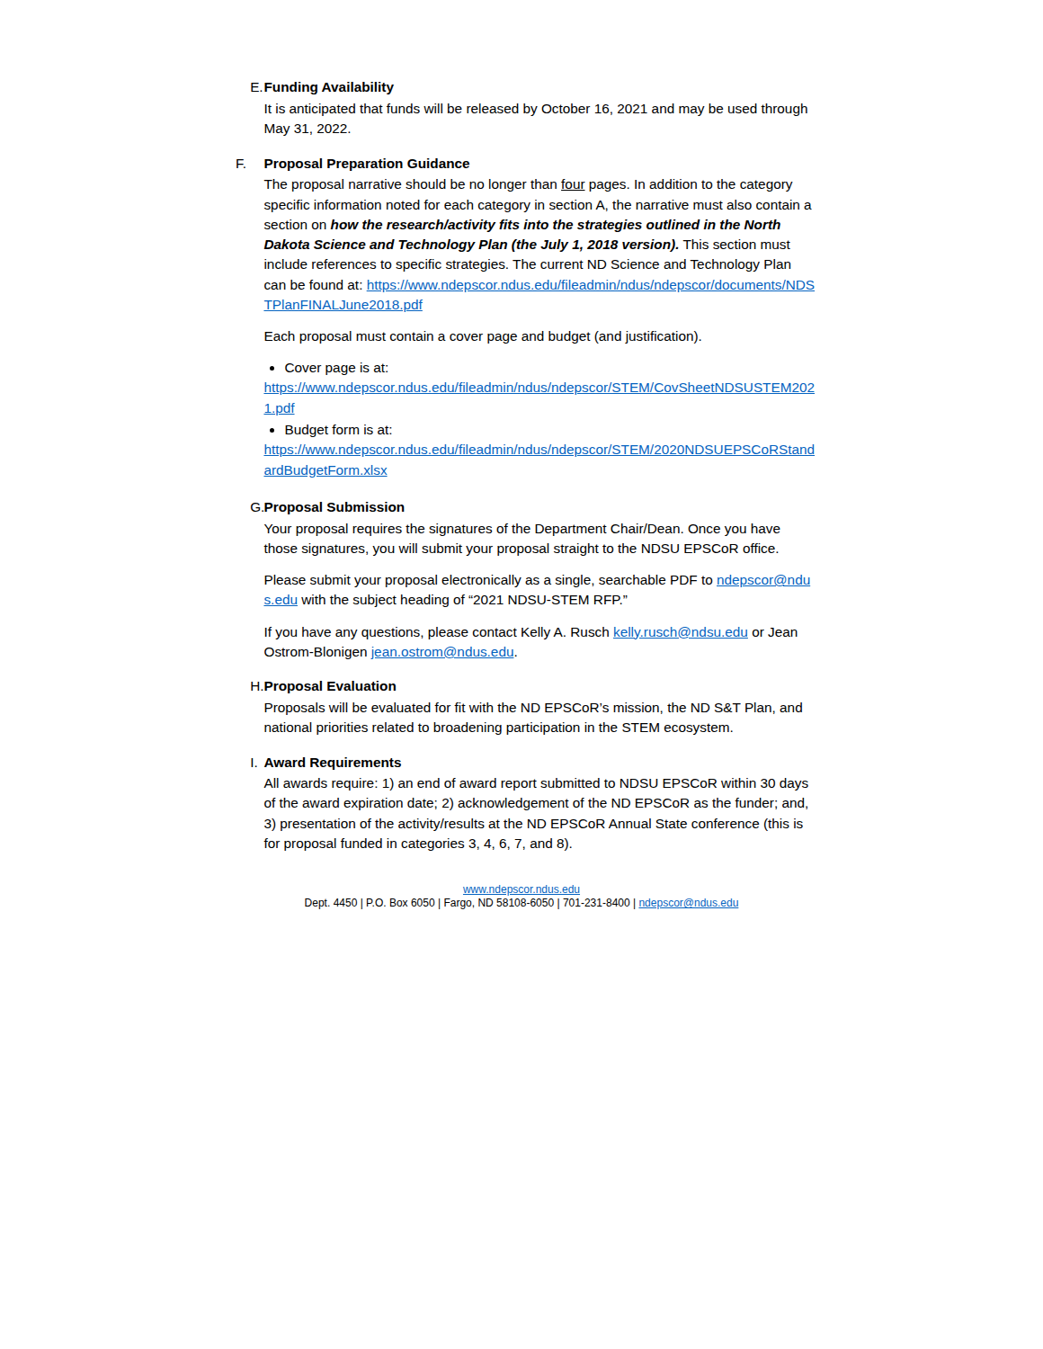E.
Funding Availability
It is anticipated that funds will be released by October 16, 2021 and may be used through May 31, 2022.
F.
Proposal Preparation Guidance
The proposal narrative should be no longer than four pages. In addition to the category specific information noted for each category in section A, the narrative must also contain a section on how the research/activity fits into the strategies outlined in the North Dakota Science and Technology Plan (the July 1, 2018 version). This section must include references to specific strategies. The current ND Science and Technology Plan can be found at: https://www.ndepscor.ndus.edu/fileadmin/ndus/ndepscor/documents/NDSTPlanFINALJune2018.pdf
Each proposal must contain a cover page and budget (and justification).
Cover page is at:
https://www.ndepscor.ndus.edu/fileadmin/ndus/ndepscor/STEM/CovSheetNDSUSTEM2021.pdf
Budget form is at:
https://www.ndepscor.ndus.edu/fileadmin/ndus/ndepscor/STEM/2020NDSUEPSCoRStandardBudgetForm.xlsx
G.
Proposal Submission
Your proposal requires the signatures of the Department Chair/Dean. Once you have those signatures, you will submit your proposal straight to the NDSU EPSCoR office.
Please submit your proposal electronically as a single, searchable PDF to ndepscor@ndus.edu with the subject heading of “2021 NDSU-STEM RFP.”
If you have any questions, please contact Kelly A. Rusch kelly.rusch@ndsu.edu or Jean Ostrom-Blonigen jean.ostrom@ndus.edu.
H.
Proposal Evaluation
Proposals will be evaluated for fit with the ND EPSCoR’s mission, the ND S&T Plan, and national priorities related to broadening participation in the STEM ecosystem.
I.
Award Requirements
All awards require: 1) an end of award report submitted to NDSU EPSCoR within 30 days of the award expiration date; 2) acknowledgement of the ND EPSCoR as the funder; and, 3) presentation of the activity/results at the ND EPSCoR Annual State conference (this is for proposal funded in categories 3, 4, 6, 7, and 8).
www.ndepscor.ndus.edu
Dept. 4450 | P.O. Box 6050 | Fargo, ND 58108-6050 | 701-231-8400 | ndepscor@ndus.edu